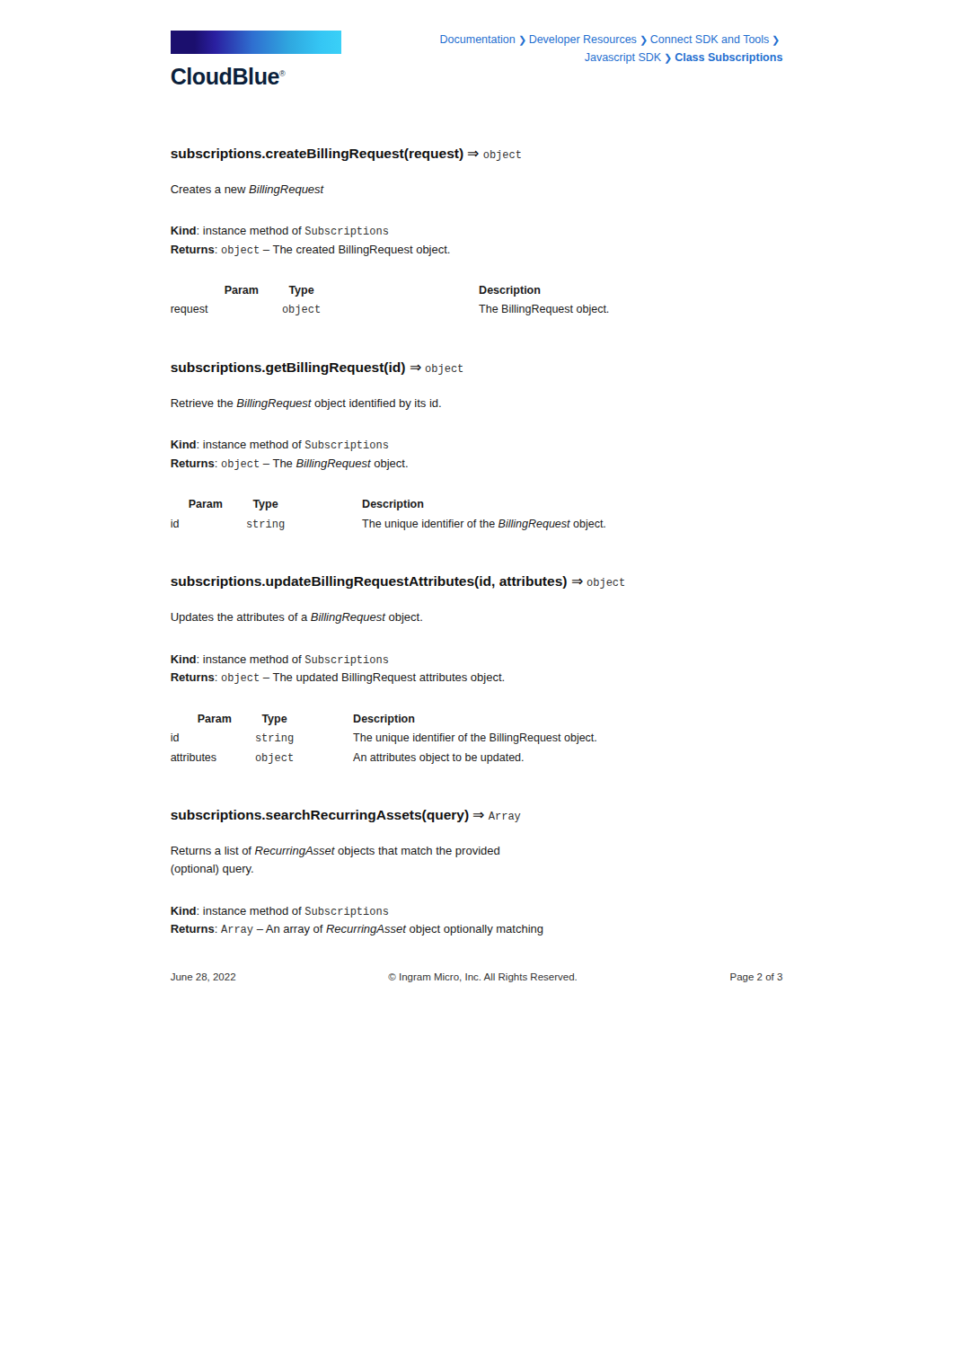CloudBlue®
Documentation❯Developer Resources❯Connect SDK and Tools❯Javascript SDK❯Class Subscriptions
subscriptions.createBillingRequest(request) ⇒ object
Creates a new BillingRequest
Kind: instance method of Subscriptions
Returns: object – The created BillingRequest object.
| Param | Type | Description |
| --- | --- | --- |
| request | object | The BillingRequest object. |
subscriptions.getBillingRequest(id) ⇒ object
Retrieve the BillingRequest object identified by its id.
Kind: instance method of Subscriptions
Returns: object – The BillingRequest object.
| Param | Type | Description |
| --- | --- | --- |
| id | string | The unique identifier of the BillingRequest object. |
subscriptions.updateBillingRequestAttributes(id, attributes) ⇒ object
Updates the attributes of a BillingRequest object.
Kind: instance method of Subscriptions
Returns: object – The updated BillingRequest attributes object.
| Param | Type | Description |
| --- | --- | --- |
| id | string | The unique identifier of the BillingRequest object. |
| attributes | object | An attributes object to be updated. |
subscriptions.searchRecurringAssets(query) ⇒ Array
Returns a list of RecurringAsset objects that match the provided
(optional) query.
Kind: instance method of Subscriptions
Returns: Array – An array of RecurringAsset object optionally matching
June 28, 2022
© Ingram Micro, Inc. All Rights Reserved.
Page 2 of 3